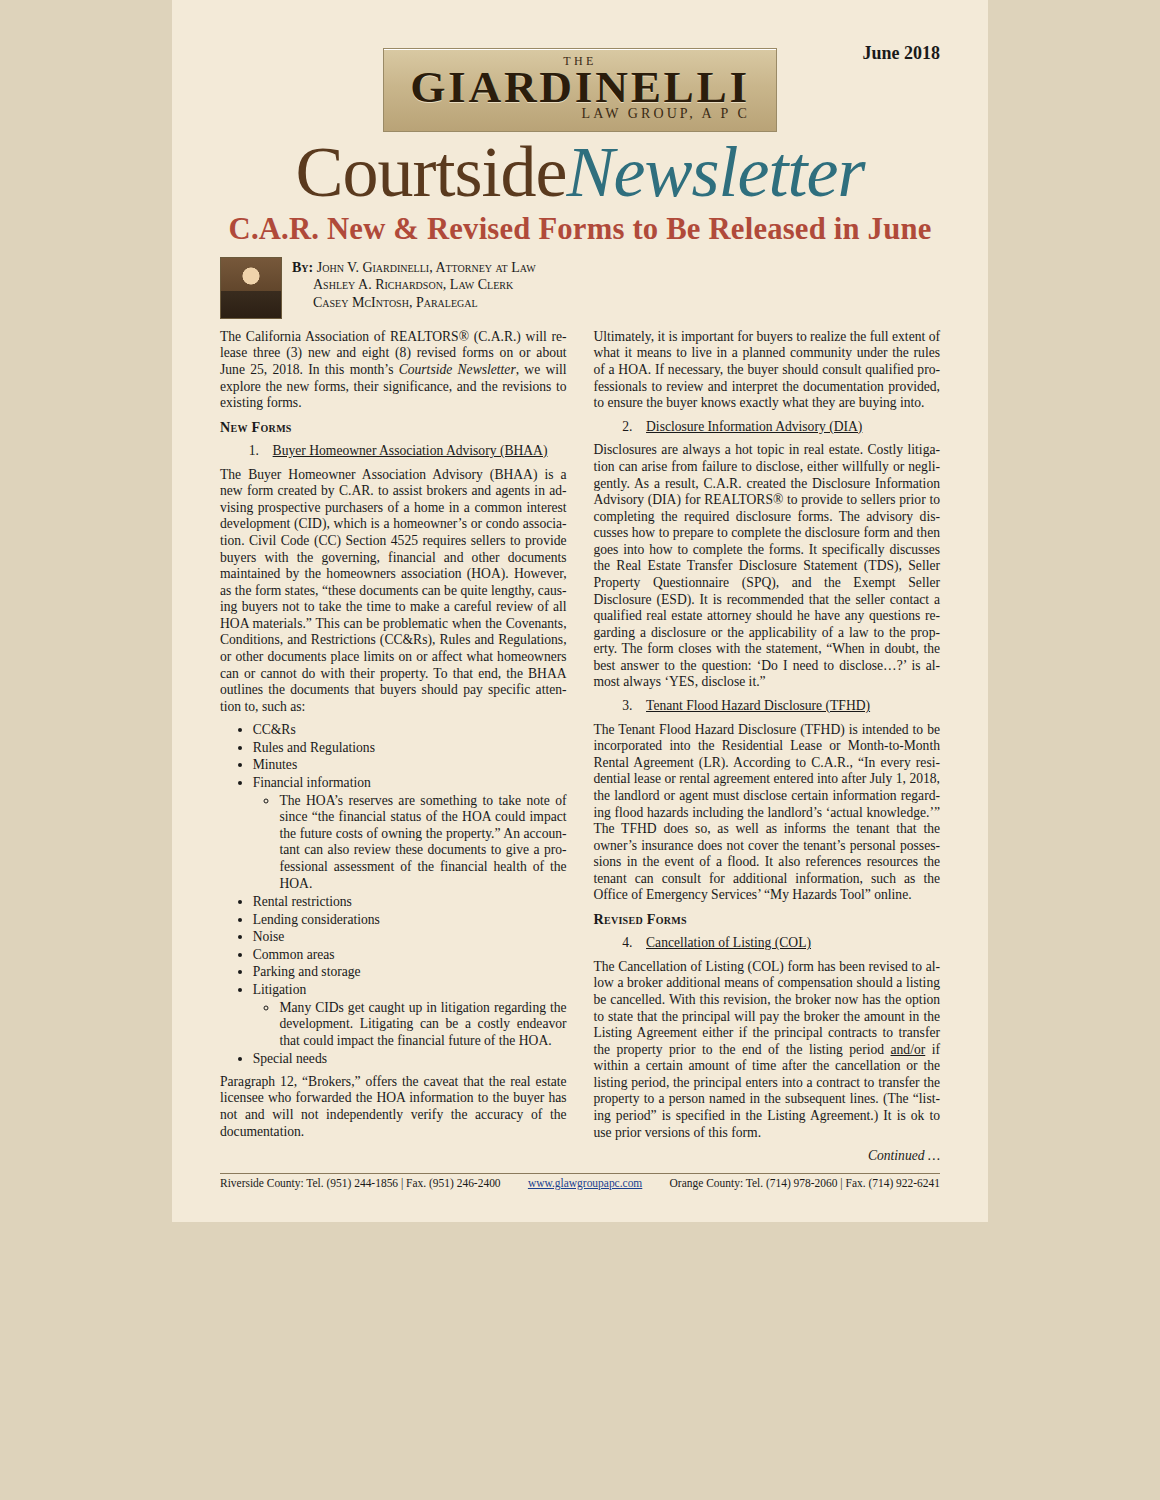June 2018
THE GIARDINELLI LAW GROUP, A P C
CourtsideNewsletter
C.A.R. New & Revised Forms to Be Released in June
By: John V. Giardinelli, Attorney at Law
Ashley A. Richardson, Law Clerk
Casey McIntosh, Paralegal
The California Association of REALTORS® (C.A.R.) will release three (3) new and eight (8) revised forms on or about June 25, 2018. In this month’s Courtside Newsletter, we will explore the new forms, their significance, and the revisions to existing forms.
New Forms
1. Buyer Homeowner Association Advisory (BHAA)
The Buyer Homeowner Association Advisory (BHAA) is a new form created by C.AR. to assist brokers and agents in advising prospective purchasers of a home in a common interest development (CID), which is a homeowner’s or condo association. Civil Code (CC) Section 4525 requires sellers to provide buyers with the governing, financial and other documents maintained by the homeowners association (HOA). However, as the form states, “these documents can be quite lengthy, causing buyers not to take the time to make a careful review of all HOA materials.” This can be problematic when the Covenants, Conditions, and Restrictions (CC&Rs), Rules and Regulations, or other documents place limits on or affect what homeowners can or cannot do with their property. To that end, the BHAA outlines the documents that buyers should pay specific attention to, such as:
CC&Rs
Rules and Regulations
Minutes
Financial information
The HOA’s reserves are something to take note of since “the financial status of the HOA could impact the future costs of owning the property.” An accountant can also review these documents to give a professional assessment of the financial health of the HOA.
Rental restrictions
Lending considerations
Noise
Common areas
Parking and storage
Litigation
Many CIDs get caught up in litigation regarding the development. Litigating can be a costly endeavor that could impact the financial future of the HOA.
Special needs
Paragraph 12, “Brokers,” offers the caveat that the real estate licensee who forwarded the HOA information to the buyer has not and will not independently verify the accuracy of the documentation.
Ultimately, it is important for buyers to realize the full extent of what it means to live in a planned community under the rules of a HOA. If necessary, the buyer should consult qualified professionals to review and interpret the documentation provided, to ensure the buyer knows exactly what they are buying into.
2. Disclosure Information Advisory (DIA)
Disclosures are always a hot topic in real estate. Costly litigation can arise from failure to disclose, either willfully or negligently. As a result, C.A.R. created the Disclosure Information Advisory (DIA) for REALTORS® to provide to sellers prior to completing the required disclosure forms. The advisory discusses how to prepare to complete the disclosure form and then goes into how to complete the forms. It specifically discusses the Real Estate Transfer Disclosure Statement (TDS), Seller Property Questionnaire (SPQ), and the Exempt Seller Disclosure (ESD). It is recommended that the seller contact a qualified real estate attorney should he have any questions regarding a disclosure or the applicability of a law to the property. The form closes with the statement, “When in doubt, the best answer to the question: ‘Do I need to disclose…?’ is almost always ‘YES, disclose it.”
3. Tenant Flood Hazard Disclosure (TFHD)
The Tenant Flood Hazard Disclosure (TFHD) is intended to be incorporated into the Residential Lease or Month-to-Month Rental Agreement (LR). According to C.A.R., “In every residential lease or rental agreement entered into after July 1, 2018, the landlord or agent must disclose certain information regarding flood hazards including the landlord’s ‘actual knowledge.’” The TFHD does so, as well as informs the tenant that the owner’s insurance does not cover the tenant’s personal possessions in the event of a flood. It also references resources the tenant can consult for additional information, such as the Office of Emergency Services’ “My Hazards Tool” online.
Revised Forms
4. Cancellation of Listing (COL)
The Cancellation of Listing (COL) form has been revised to allow a broker additional means of compensation should a listing be cancelled. With this revision, the broker now has the option to state that the principal will pay the broker the amount in the Listing Agreement either if the principal contracts to transfer the property prior to the end of the listing period and/or if within a certain amount of time after the cancellation or the listing period, the principal enters into a contract to transfer the property to a person named in the subsequent lines. (The “listing period” is specified in the Listing Agreement.) It is ok to use prior versions of this form.
Continued …
Riverside County: Tel. (951) 244-1856 | Fax. (951) 246-2400 www.glawgroupapc.com Orange County: Tel. (714) 978-2060 | Fax. (714) 922-6241